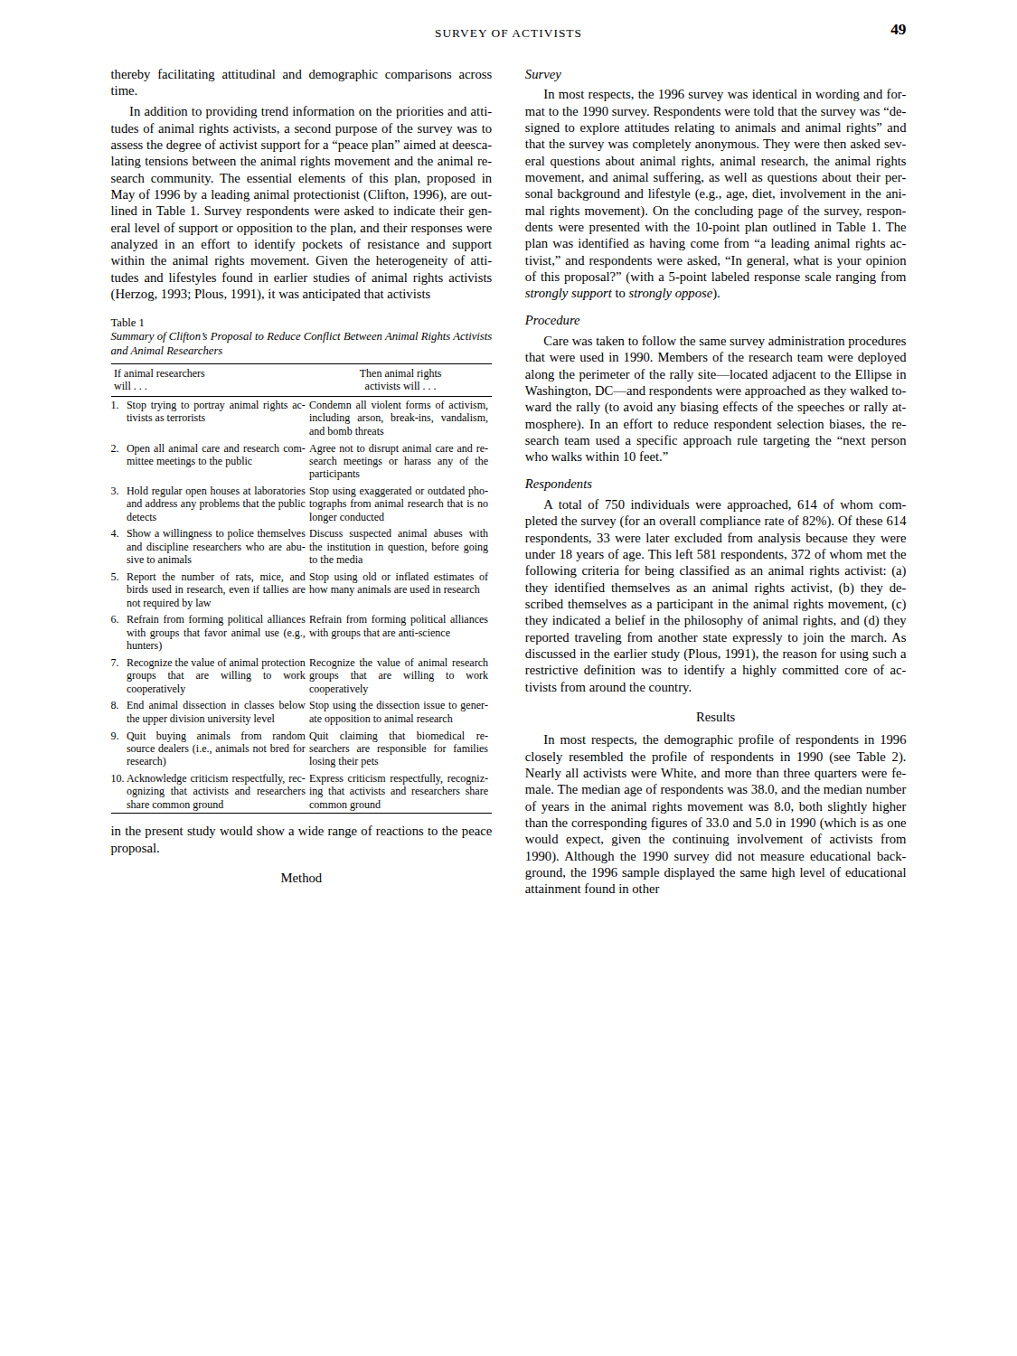SURVEY OF ACTIVISTS 49
thereby facilitating attitudinal and demographic comparisons across time.
In addition to providing trend information on the priorities and attitudes of animal rights activists, a second purpose of the survey was to assess the degree of activist support for a “peace plan” aimed at deescalating tensions between the animal rights movement and the animal research community. The essential elements of this plan, proposed in May of 1996 by a leading animal protectionist (Clifton, 1996), are outlined in Table 1. Survey respondents were asked to indicate their general level of support or opposition to the plan, and their responses were analyzed in an effort to identify pockets of resistance and support within the animal rights movement. Given the heterogeneity of attitudes and lifestyles found in earlier studies of animal rights activists (Herzog, 1993; Plous, 1991), it was anticipated that activists
Table 1 Summary of Clifton’s Proposal to Reduce Conflict Between Animal Rights Activists and Animal Researchers
| If animal researchers will . . . | Then animal rights activists will . . . |
| --- | --- |
| 1. | Stop trying to portray animal rights activists as terrorists | Condemn all violent forms of activism, including arson, break-ins, vandalism, and bomb threats |
| 2. | Open all animal care and research committee meetings to the public | Agree not to disrupt animal care and research meetings or harass any of the participants |
| 3. | Hold regular open houses at laboratories and address any problems that the public detects | Stop using exaggerated or outdated photographs from animal research that is no longer conducted |
| 4. | Show a willingness to police themselves and discipline researchers who are abusive to animals | Discuss suspected animal abuses with the institution in question, before going to the media |
| 5. | Report the number of rats, mice, and birds used in research, even if tallies are not required by law | Stop using old or inflated estimates of how many animals are used in research |
| 6. | Refrain from forming political alliances with groups that favor animal use (e.g., hunters) | Refrain from forming political alliances with groups that are anti-science |
| 7. | Recognize the value of animal protection groups that are willing to work cooperatively | Recognize the value of animal research groups that are willing to work cooperatively |
| 8. | End animal dissection in classes below the upper division university level | Stop using the dissection issue to generate opposition to animal research |
| 9. | Quit buying animals from random source dealers (i.e., animals not bred for research) | Quit claiming that biomedical researchers are responsible for families losing their pets |
| 10. | Acknowledge criticism respectfully, recognizing that activists and researchers share common ground | Express criticism respectfully, recognizing that activists and researchers share common ground |
in the present study would show a wide range of reactions to the peace proposal.
Method
Survey
In most respects, the 1996 survey was identical in wording and format to the 1990 survey. Respondents were told that the survey was “designed to explore attitudes relating to animals and animal rights” and that the survey was completely anonymous. They were then asked several questions about animal rights, animal research, the animal rights movement, and animal suffering, as well as questions about their personal background and lifestyle (e.g., age, diet, involvement in the animal rights movement). On the concluding page of the survey, respondents were presented with the 10-point plan outlined in Table 1. The plan was identified as having come from “a leading animal rights activist,” and respondents were asked, “In general, what is your opinion of this proposal?” (with a 5-point labeled response scale ranging from strongly support to strongly oppose).
Procedure
Care was taken to follow the same survey administration procedures that were used in 1990. Members of the research team were deployed along the perimeter of the rally site—located adjacent to the Ellipse in Washington, DC—and respondents were approached as they walked toward the rally (to avoid any biasing effects of the speeches or rally atmosphere). In an effort to reduce respondent selection biases, the research team used a specific approach rule targeting the “next person who walks within 10 feet.”
Respondents
A total of 750 individuals were approached, 614 of whom completed the survey (for an overall compliance rate of 82%). Of these 614 respondents, 33 were later excluded from analysis because they were under 18 years of age. This left 581 respondents, 372 of whom met the following criteria for being classified as an animal rights activist: (a) they identified themselves as an animal rights activist, (b) they described themselves as a participant in the animal rights movement, (c) they indicated a belief in the philosophy of animal rights, and (d) they reported traveling from another state expressly to join the march. As discussed in the earlier study (Plous, 1991), the reason for using such a restrictive definition was to identify a highly committed core of activists from around the country.
Results
In most respects, the demographic profile of respondents in 1996 closely resembled the profile of respondents in 1990 (see Table 2). Nearly all activists were White, and more than three quarters were female. The median age of respondents was 38.0, and the median number of years in the animal rights movement was 8.0, both slightly higher than the corresponding figures of 33.0 and 5.0 in 1990 (which is as one would expect, given the continuing involvement of activists from 1990). Although the 1990 survey did not measure educational background, the 1996 sample displayed the same high level of educational attainment found in other